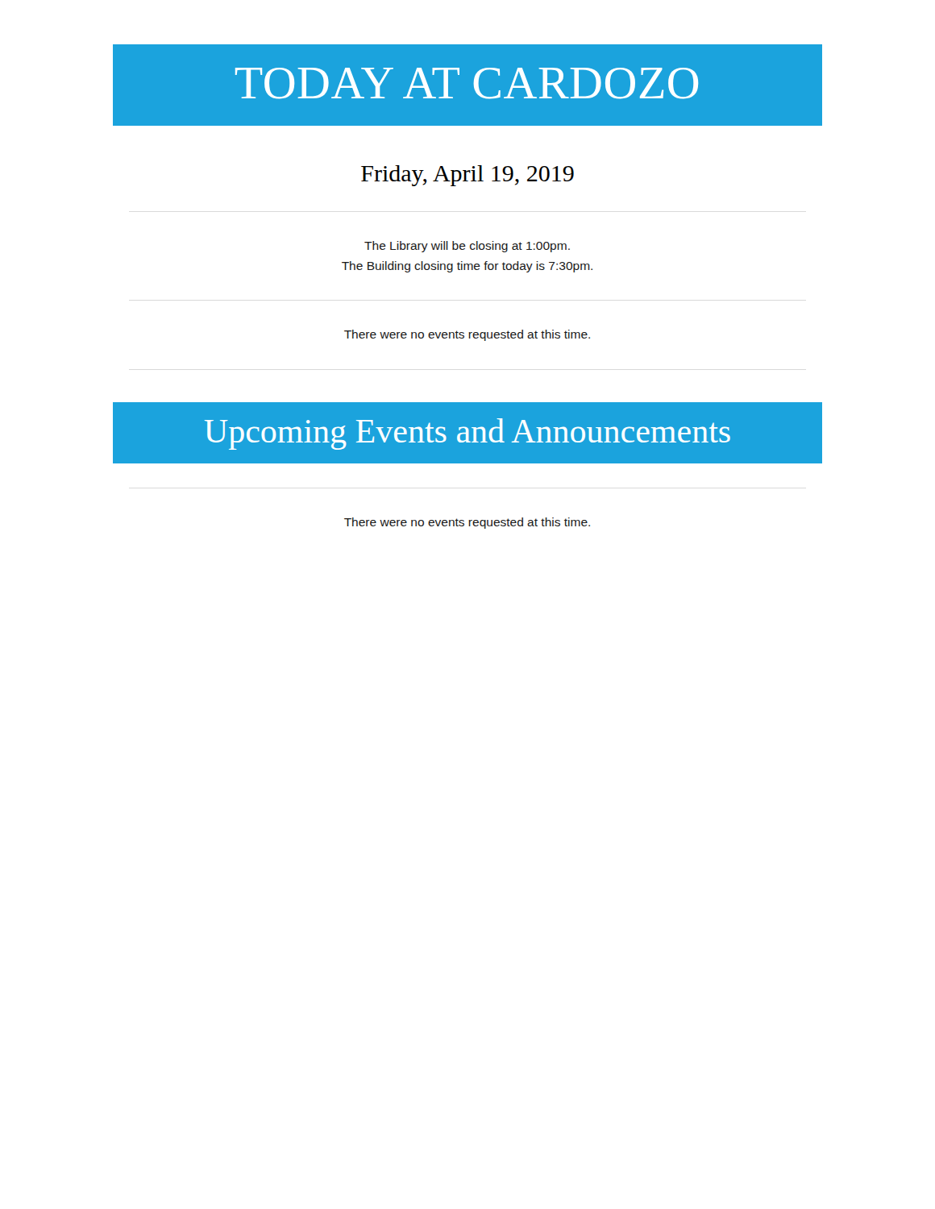TODAY AT CARDOZO
Friday, April 19, 2019
The Library will be closing at 1:00pm.
The Building closing time for today is 7:30pm.
There were no events requested at this time.
Upcoming Events and Announcements
There were no events requested at this time.